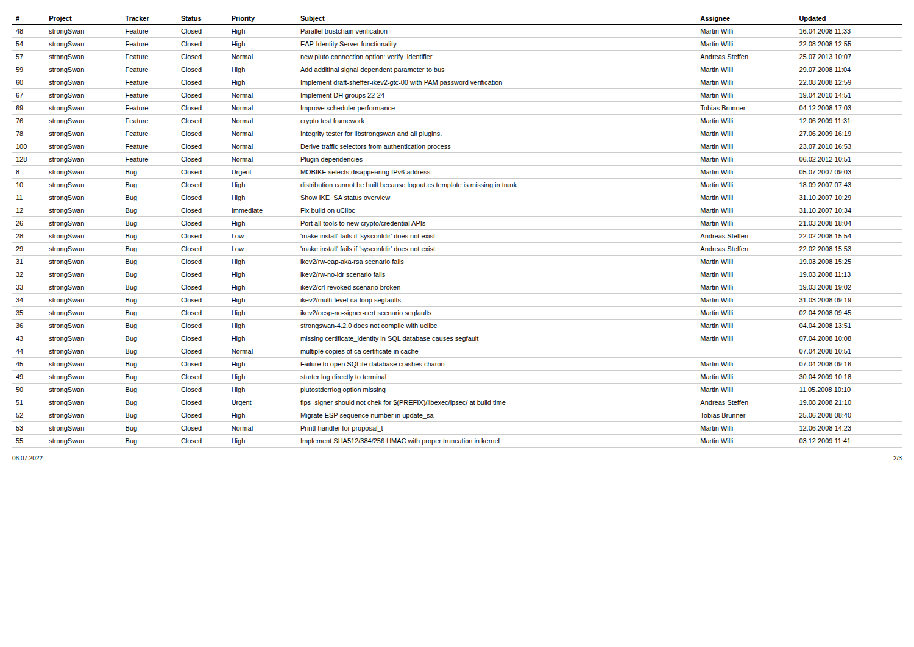| # | Project | Tracker | Status | Priority | Subject | Assignee | Updated |
| --- | --- | --- | --- | --- | --- | --- | --- |
| 48 | strongSwan | Feature | Closed | High | Parallel trustchain verification | Martin Willi | 16.04.2008 11:33 |
| 54 | strongSwan | Feature | Closed | High | EAP-Identity Server functionality | Martin Willi | 22.08.2008 12:55 |
| 57 | strongSwan | Feature | Closed | Normal | new pluto connection option: verify_identifier | Andreas Steffen | 25.07.2013 10:07 |
| 59 | strongSwan | Feature | Closed | High | Add additinal signal dependent parameter to bus | Martin Willi | 29.07.2008 11:04 |
| 60 | strongSwan | Feature | Closed | High | Implement draft-sheffer-ikev2-gtc-00 with PAM password verification | Martin Willi | 22.08.2008 12:59 |
| 67 | strongSwan | Feature | Closed | Normal | Implement DH groups 22-24 | Martin Willi | 19.04.2010 14:51 |
| 69 | strongSwan | Feature | Closed | Normal | Improve scheduler performance | Tobias Brunner | 04.12.2008 17:03 |
| 76 | strongSwan | Feature | Closed | Normal | crypto test framework | Martin Willi | 12.06.2009 11:31 |
| 78 | strongSwan | Feature | Closed | Normal | Integrity tester for libstrongswan and all plugins. | Martin Willi | 27.06.2009 16:19 |
| 100 | strongSwan | Feature | Closed | Normal | Derive traffic selectors from authentication process | Martin Willi | 23.07.2010 16:53 |
| 128 | strongSwan | Feature | Closed | Normal | Plugin dependencies | Martin Willi | 06.02.2012 10:51 |
| 8 | strongSwan | Bug | Closed | Urgent | MOBIKE selects disappearing IPv6 address | Martin Willi | 05.07.2007 09:03 |
| 10 | strongSwan | Bug | Closed | High | distribution cannot be built because logout.cs template is missing in trunk | Martin Willi | 18.09.2007 07:43 |
| 11 | strongSwan | Bug | Closed | High | Show IKE_SA status overview | Martin Willi | 31.10.2007 10:29 |
| 12 | strongSwan | Bug | Closed | Immediate | Fix build on uClibc | Martin Willi | 31.10.2007 10:34 |
| 26 | strongSwan | Bug | Closed | High | Port all tools to new crypto/credential APIs | Martin Willi | 21.03.2008 18:04 |
| 28 | strongSwan | Bug | Closed | Low | 'make install' fails if 'sysconfdir' does not exist. | Andreas Steffen | 22.02.2008 15:54 |
| 29 | strongSwan | Bug | Closed | Low | 'make install' fails if 'sysconfdir' does not exist. | Andreas Steffen | 22.02.2008 15:53 |
| 31 | strongSwan | Bug | Closed | High | ikev2/rw-eap-aka-rsa scenario fails | Martin Willi | 19.03.2008 15:25 |
| 32 | strongSwan | Bug | Closed | High | ikev2/rw-no-idr scenario fails | Martin Willi | 19.03.2008 11:13 |
| 33 | strongSwan | Bug | Closed | High | ikev2/crl-revoked scenario broken | Martin Willi | 19.03.2008 19:02 |
| 34 | strongSwan | Bug | Closed | High | ikev2/multi-level-ca-loop segfaults | Martin Willi | 31.03.2008 09:19 |
| 35 | strongSwan | Bug | Closed | High | ikev2/ocsp-no-signer-cert scenario segfaults | Martin Willi | 02.04.2008 09:45 |
| 36 | strongSwan | Bug | Closed | High | strongswan-4.2.0 does not compile with uclibc | Martin Willi | 04.04.2008 13:51 |
| 43 | strongSwan | Bug | Closed | High | missing certificate_identity in SQL database causes segfault | Martin Willi | 07.04.2008 10:08 |
| 44 | strongSwan | Bug | Closed | Normal | multiple copies of ca certificate in cache | | 07.04.2008 10:51 |
| 45 | strongSwan | Bug | Closed | High | Failure to open SQLite database crashes charon | Martin Willi | 07.04.2008 09:16 |
| 49 | strongSwan | Bug | Closed | High | starter log directly to terminal | Martin Willi | 30.04.2009 10:18 |
| 50 | strongSwan | Bug | Closed | High | plutostderrlog option missing | Martin Willi | 11.05.2008 10:10 |
| 51 | strongSwan | Bug | Closed | Urgent | fips_signer should not chek for $(PREFIX)/libexec/ipsec/ at build time | Andreas Steffen | 19.08.2008 21:10 |
| 52 | strongSwan | Bug | Closed | High | Migrate ESP sequence number in update_sa | Tobias Brunner | 25.06.2008 08:40 |
| 53 | strongSwan | Bug | Closed | Normal | Printf handler for proposal_t | Martin Willi | 12.06.2008 14:23 |
| 55 | strongSwan | Bug | Closed | High | Implement SHA512/384/256 HMAC with proper truncation in kernel | Martin Willi | 03.12.2009 11:41 |
06.07.2022 2/3